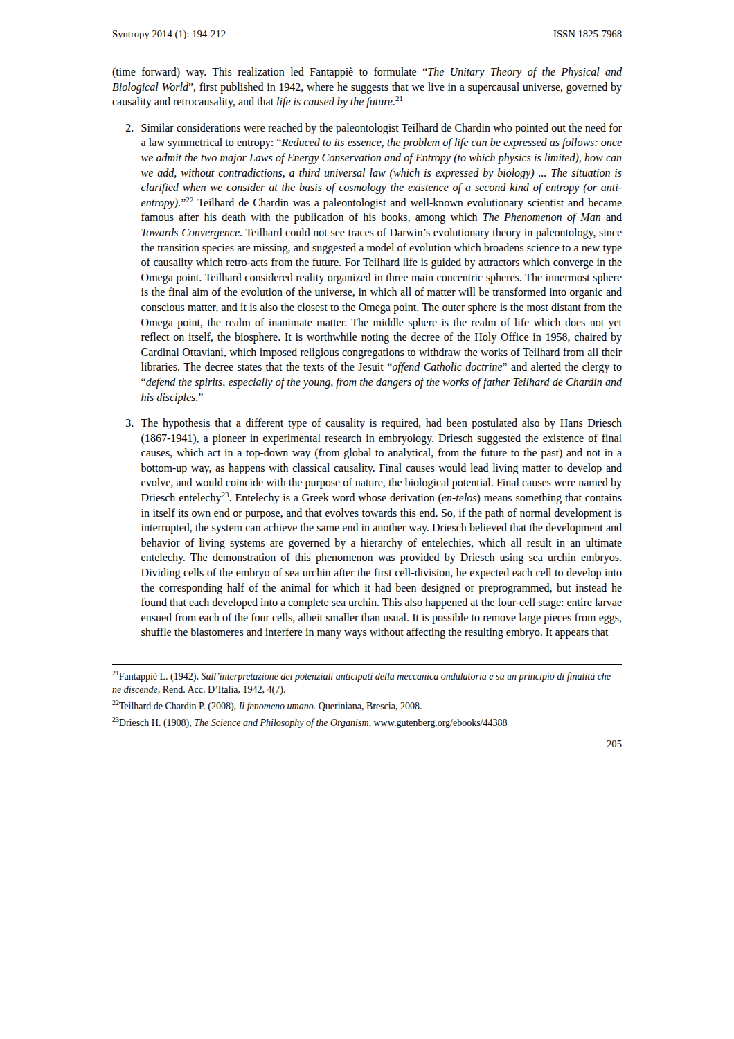Syntropy 2014 (1): 194-212 ISSN 1825-7968
(time forward) way. This realization led Fantappiè to formulate “The Unitary Theory of the Physical and Biological World”, first published in 1942, where he suggests that we live in a supercausal universe, governed by causality and retrocausality, and that life is caused by the future.21
Similar considerations were reached by the paleontologist Teilhard de Chardin who pointed out the need for a law symmetrical to entropy: “Reduced to its essence, the problem of life can be expressed as follows: once we admit the two major Laws of Energy Conservation and of Entropy (to which physics is limited), how can we add, without contradictions, a third universal law (which is expressed by biology) ... The situation is clarified when we consider at the basis of cosmology the existence of a second kind of entropy (or anti-entropy).”22 Teilhard de Chardin was a paleontologist and well-known evolutionary scientist and became famous after his death with the publication of his books, among which The Phenomenon of Man and Towards Convergence. Teilhard could not see traces of Darwin’s evolutionary theory in paleontology, since the transition species are missing, and suggested a model of evolution which broadens science to a new type of causality which retro-acts from the future. For Teilhard life is guided by attractors which converge in the Omega point. Teilhard considered reality organized in three main concentric spheres. The innermost sphere is the final aim of the evolution of the universe, in which all of matter will be transformed into organic and conscious matter, and it is also the closest to the Omega point. The outer sphere is the most distant from the Omega point, the realm of inanimate matter. The middle sphere is the realm of life which does not yet reflect on itself, the biosphere. It is worthwhile noting the decree of the Holy Office in 1958, chaired by Cardinal Ottaviani, which imposed religious congregations to withdraw the works of Teilhard from all their libraries. The decree states that the texts of the Jesuit “offend Catholic doctrine” and alerted the clergy to “defend the spirits, especially of the young, from the dangers of the works of father Teilhard de Chardin and his disciples.”
The hypothesis that a different type of causality is required, had been postulated also by Hans Driesch (1867-1941), a pioneer in experimental research in embryology. Driesch suggested the existence of final causes, which act in a top-down way (from global to analytical, from the future to the past) and not in a bottom-up way, as happens with classical causality. Final causes would lead living matter to develop and evolve, and would coincide with the purpose of nature, the biological potential. Final causes were named by Driesch entelechy23. Entelechy is a Greek word whose derivation (en-telos) means something that contains in itself its own end or purpose, and that evolves towards this end. So, if the path of normal development is interrupted, the system can achieve the same end in another way. Driesch believed that the development and behavior of living systems are governed by a hierarchy of entelechies, which all result in an ultimate entelechy. The demonstration of this phenomenon was provided by Driesch using sea urchin embryos. Dividing cells of the embryo of sea urchin after the first cell-division, he expected each cell to develop into the corresponding half of the animal for which it had been designed or preprogrammed, but instead he found that each developed into a complete sea urchin. This also happened at the four-cell stage: entire larvae ensued from each of the four cells, albeit smaller than usual. It is possible to remove large pieces from eggs, shuffle the blastomeres and interfere in many ways without affecting the resulting embryo. It appears that
21Fantappiè L. (1942), Sull’interpretazione dei potenziali anticipati della meccanica ondulatoria e su un principio di finalità che ne discende, Rend. Acc. D’Italia, 1942, 4(7).
22Teilhard de Chardin P. (2008), Il fenomeno umano. Queriniana, Brescia, 2008.
23Driesch H. (1908), The Science and Philosophy of the Organism, www.gutenberg.org/ebooks/44388
205